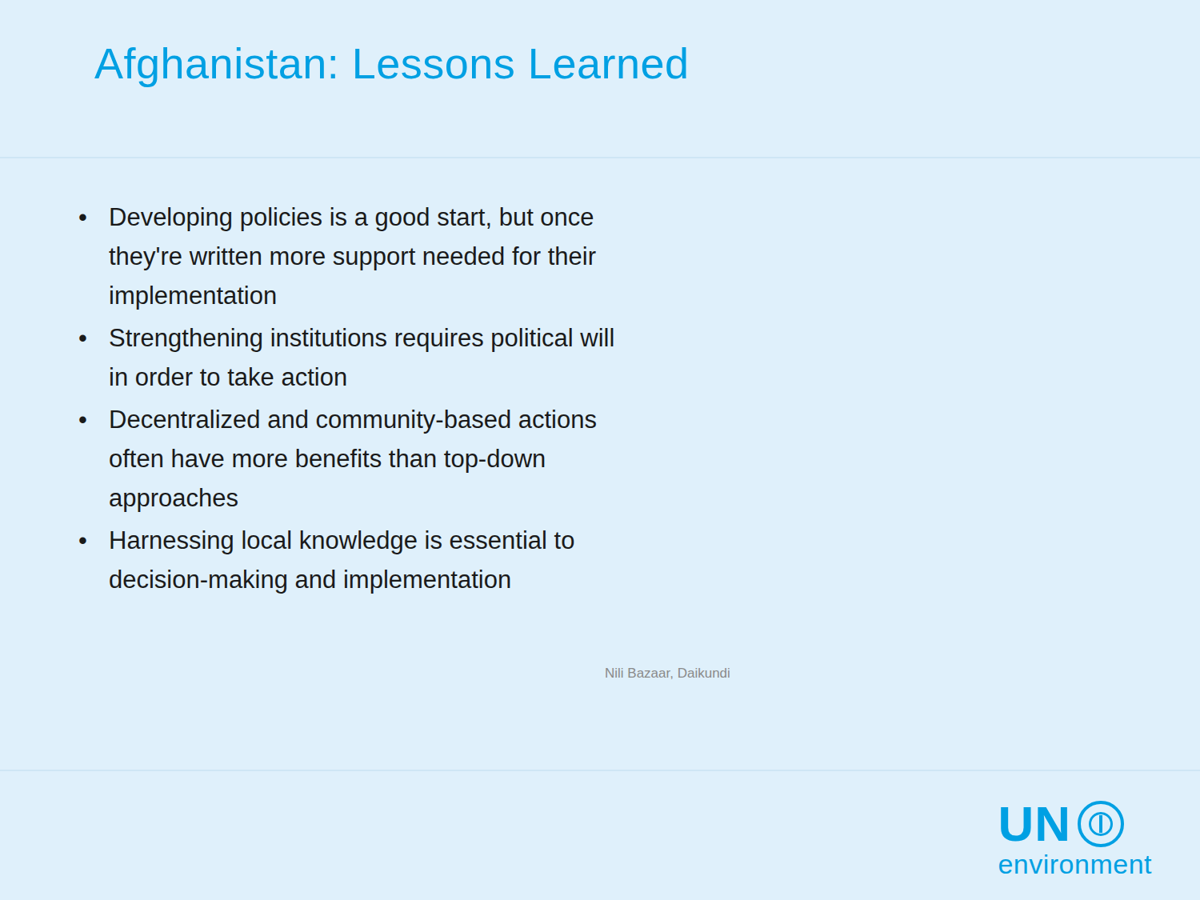Afghanistan: Lessons Learned
Developing policies is a good start, but once they're written more support needed for their implementation
Strengthening institutions requires political will in order to take action
Decentralized and community-based actions often have more benefits than top-down approaches
Harnessing local knowledge is essential to decision-making and implementation
Nili Bazaar, Daikundi
UN environment